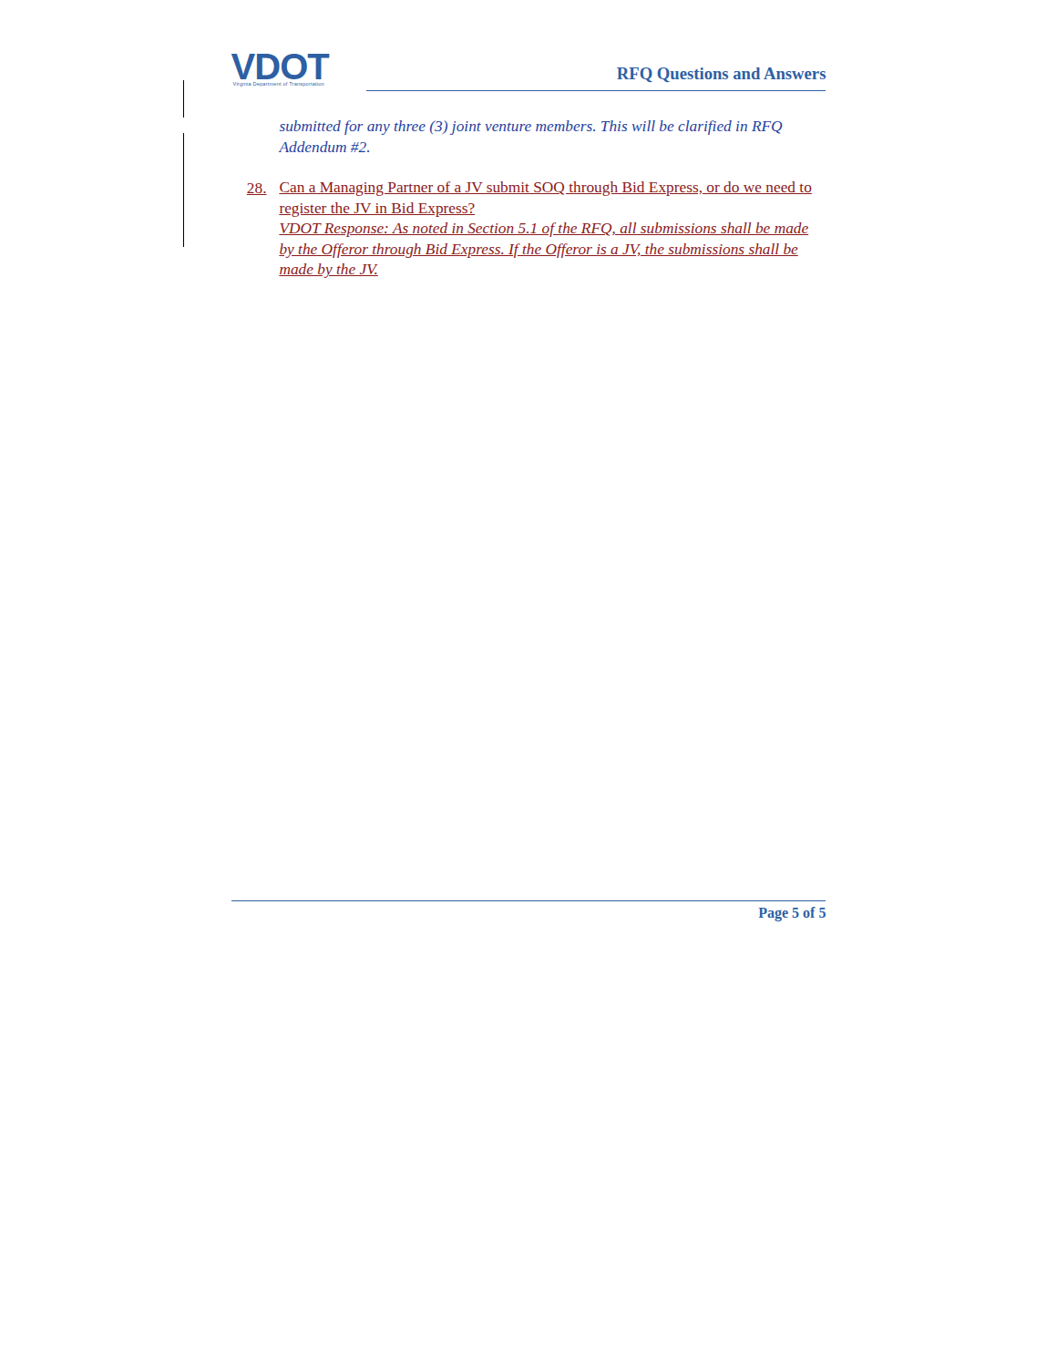VDOT Virginia Department of Transportation
RFQ Questions and Answers
submitted for any three (3) joint venture members. This will be clarified in RFQ Addendum #2.
28.
Can a Managing Partner of a JV submit SOQ through Bid Express, or do we need to register the JV in Bid Express?
VDOT Response: As noted in Section 5.1 of the RFQ, all submissions shall be made by the Offeror through Bid Express. If the Offeror is a JV, the submissions shall be made by the JV.
Page 5 of 5